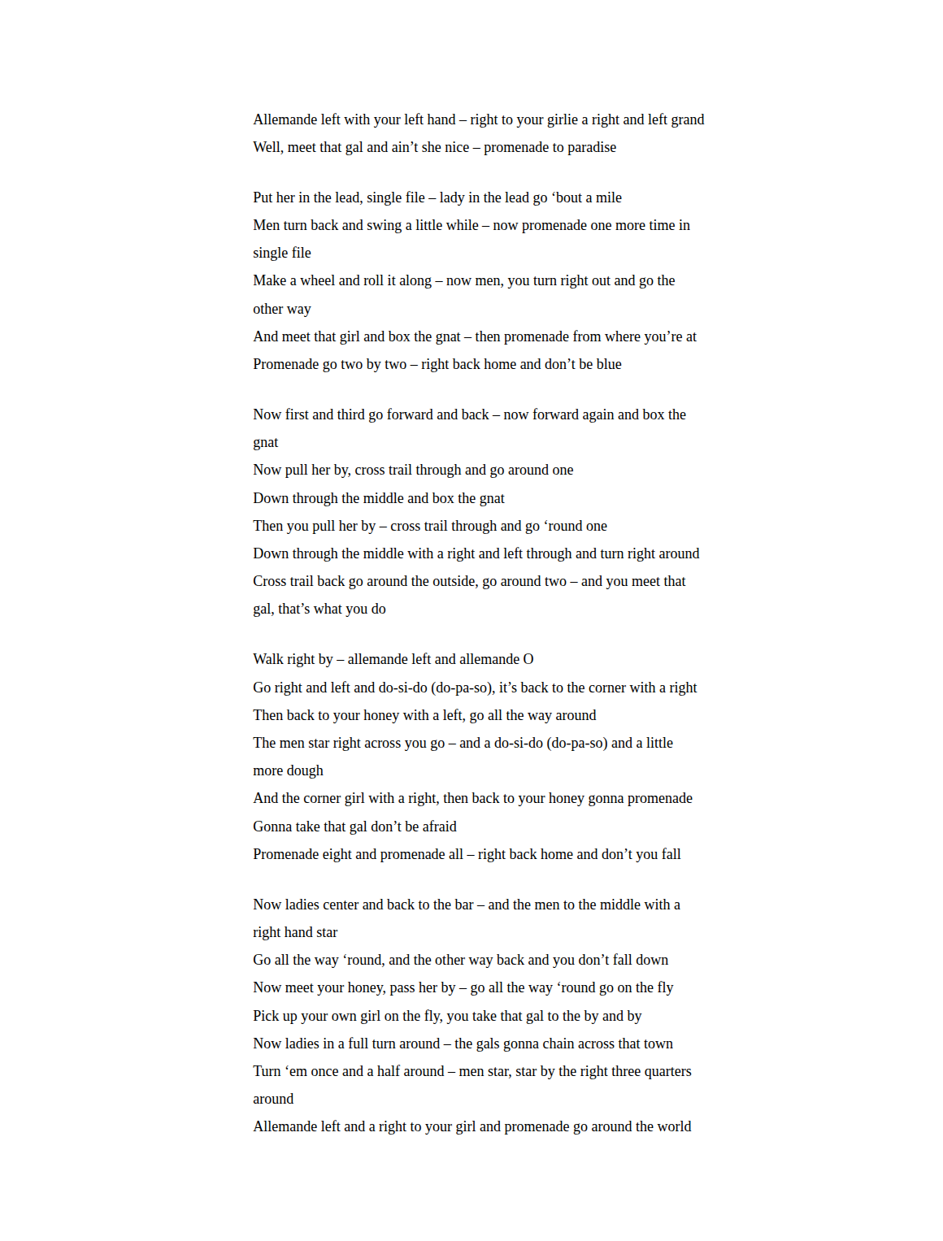Allemande left with your left hand – right to your girlie a right and left grand
Well, meet that gal and ain’t she nice – promenade to paradise
Put her in the lead, single file – lady in the lead go ‘bout a mile
Men turn back and swing a little while – now promenade one more time in single file
Make a wheel and roll it along – now men, you turn right out and go the other way
And meet that girl and box the gnat – then promenade from where you’re at
Promenade go two by two – right back home and don’t be blue
Now first and third go forward and back – now forward again and box the gnat
Now pull her by, cross trail through and go around one
Down through the middle and box the gnat
Then you pull her by – cross trail through and go ‘round one
Down through the middle with a right and left through and turn right around
Cross trail back go around the outside, go around two – and you meet that gal, that’s what you do
Walk right by – allemande left and allemande O
Go right and left and do-si-do (do-pa-so), it’s back to the corner with a right
Then back to your honey with a left, go all the way around
The men star right across you go – and a do-si-do (do-pa-so) and a little more dough
And the corner girl with a right, then back to your honey gonna promenade
Gonna take that gal don’t be afraid
Promenade eight and promenade all – right back home and don’t you fall
Now ladies center and back to the bar – and the men to the middle with a right hand star
Go all the way ‘round, and the other way back and you don’t fall down
Now meet your honey, pass her by – go all the way ‘round go on the fly
Pick up your own girl on the fly, you take that gal to the by and by
Now ladies in a full turn around – the gals gonna chain across that town
Turn ‘em once and a half around – men star, star by the right three quarters around
Allemande left and a right to your girl and promenade go around the world